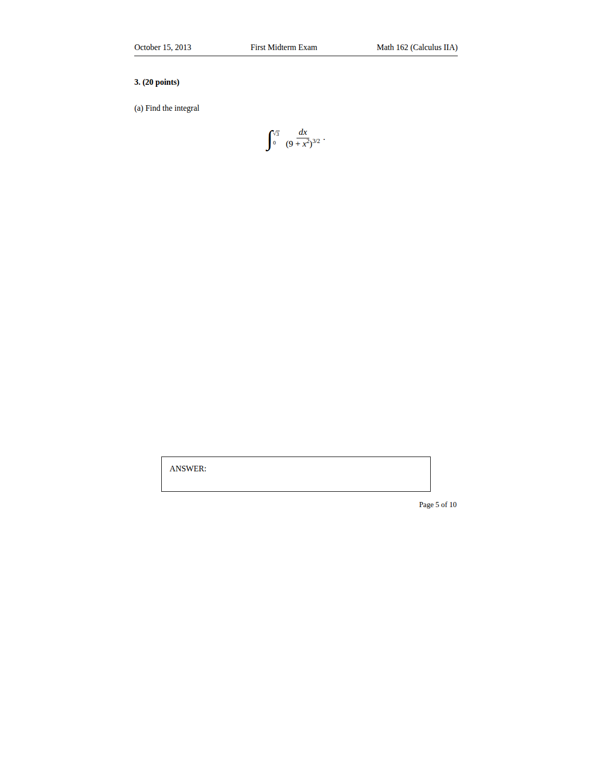October 15, 2013
First Midterm Exam
Math 162 (Calculus IIA)
3. (20 points)
(a) Find the integral
∫ √3 0 dx (9 + x2)3/2 .
ANSWER:
Page 5 of 10